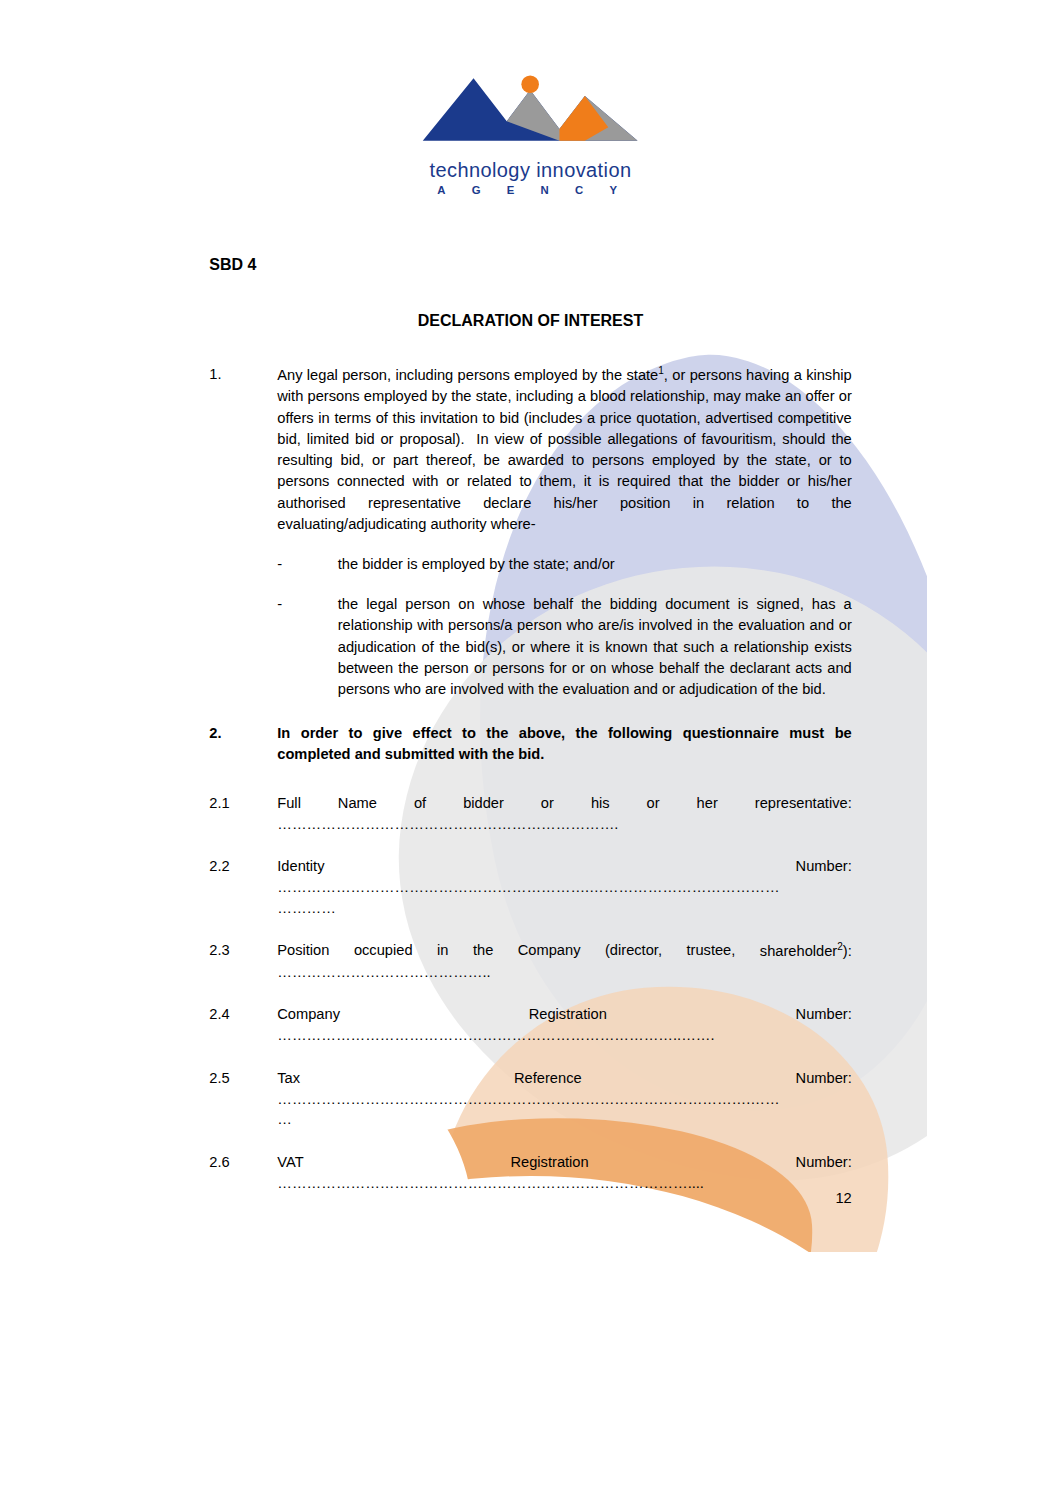technology innovation
A G E N C Y
SBD 4
DECLARATION OF INTEREST
Any legal person, including persons employed by the state1, or persons having a kinship with persons employed by the state, including a blood relationship, may make an offer or offers in terms of this invitation to bid (includes a price quotation, advertised competitive bid, limited bid or proposal). In view of possible allegations of favouritism, should the resulting bid, or part thereof, be awarded to persons employed by the state, or to persons connected with or related to them, it is required that the bidder or his/her authorised representative declare his/her position in relation to the evaluating/adjudicating authority where-
the bidder is employed by the state; and/or
the legal person on whose behalf the bidding document is signed, has a relationship with persons/a person who are/is involved in the evaluation and or adjudication of the bid(s), or where it is known that such a relationship exists between the person or persons for or on whose behalf the declarant acts and persons who are involved with the evaluation and or adjudication of the bid.
In order to give effect to the above, the following questionnaire must be completed and submitted with the bid.
2.1
Full Name of bidder or his or her representative:
…………………………………………………………….
2.2
Identity Number:
……………………………………………………….…………………………………
…………
2.3
Position occupied in the Company (director, trustee, shareholder2):
……………………………………..
2.4
Company Registration Number:
………………………………………………………………………..…….
2.5
Tax Reference Number:
…………………………………………………………………………………….……
…
2.6
VAT Registration Number:
…………………………………………………………………………....
12